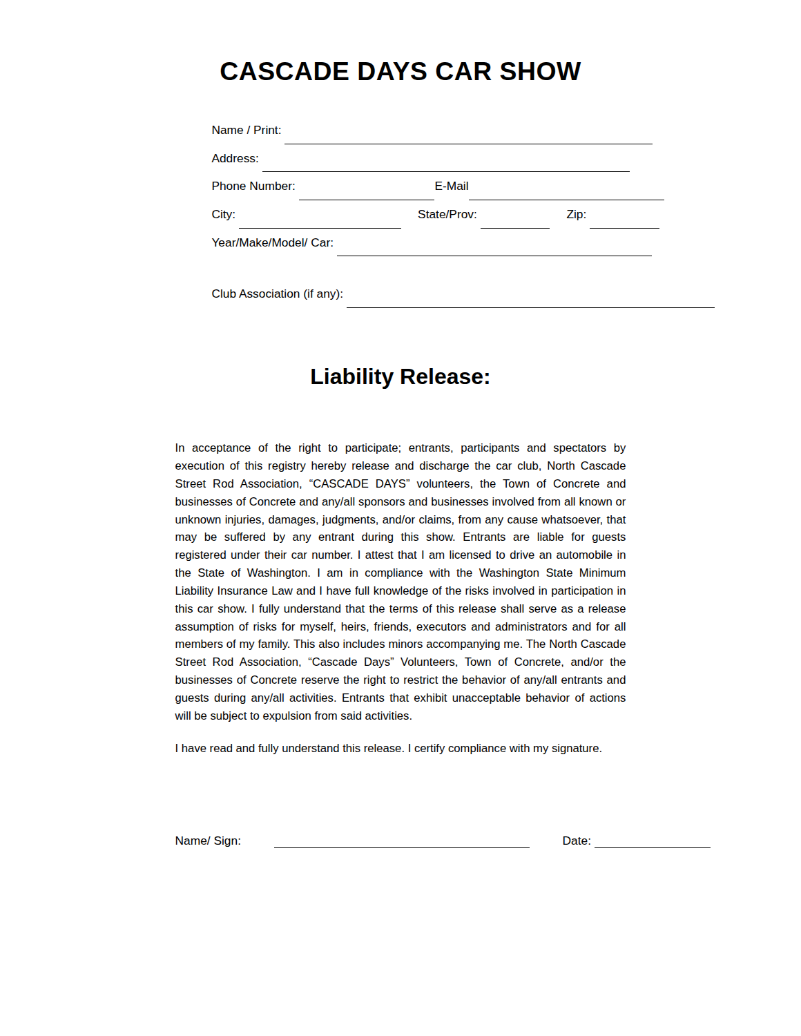CASCADE DAYS CAR SHOW
Name / Print:
Address:
Phone Number: E-Mail
City: State/Prov: Zip:
Year/Make/Model/ Car:
Club Association (if any):
Liability Release:
In acceptance of the right to participate; entrants, participants and spectators by execution of this registry hereby release and discharge the car club, North Cascade Street Rod Association, “CASCADE DAYS” volunteers, the Town of Concrete and businesses of Concrete and any/all sponsors and businesses involved from all known or unknown injuries, damages, judgments, and/or claims, from any cause whatsoever, that may be suffered by any entrant during this show. Entrants are liable for guests registered under their car number. I attest that I am licensed to drive an automobile in the State of Washington. I am in compliance with the Washington State Minimum Liability Insurance Law and I have full knowledge of the risks involved in participation in this car show. I fully understand that the terms of this release shall serve as a release assumption of risks for myself, heirs, friends, executors and administrators and for all members of my family. This also includes minors accompanying me. The North Cascade Street Rod Association, “Cascade Days” Volunteers, Town of Concrete, and/or the businesses of Concrete reserve the right to restrict the behavior of any/all entrants and guests during any/all activities. Entrants that exhibit unacceptable behavior of actions will be subject to expulsion from said activities.
I have read and fully understand this release. I certify compliance with my signature.
Name/ Sign: Date: